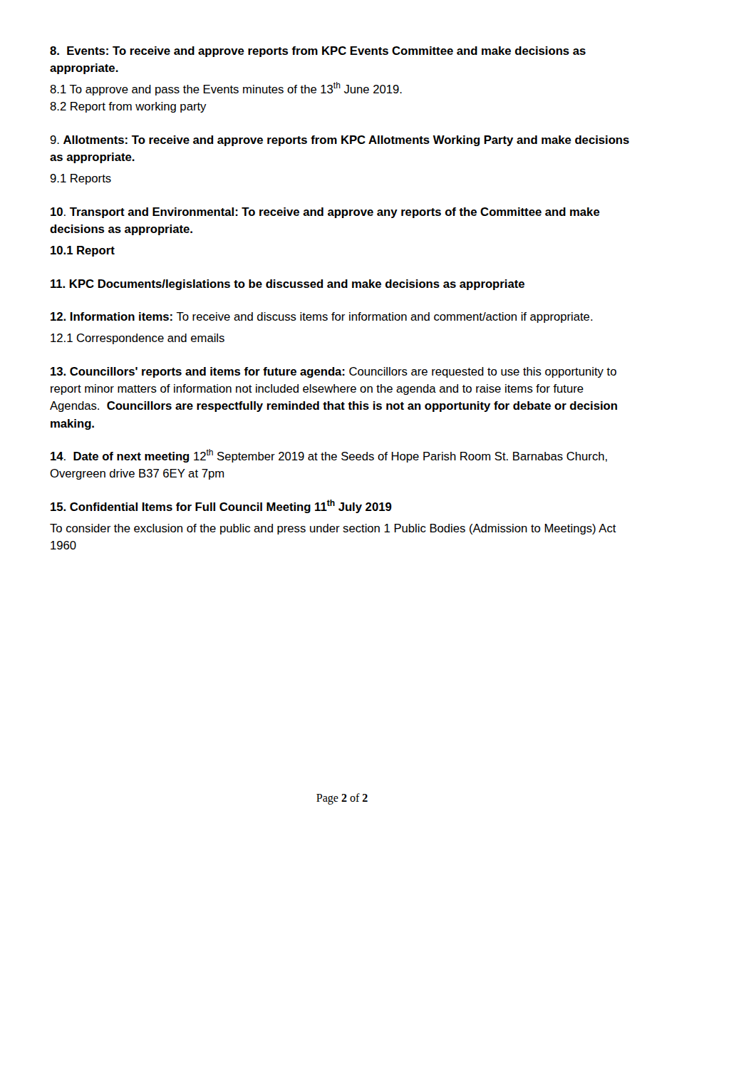8. Events: To receive and approve reports from KPC Events Committee and make decisions as appropriate.
8.1 To approve and pass the Events minutes of the 13th June 2019.
8.2 Report from working party
9. Allotments: To receive and approve reports from KPC Allotments Working Party and make decisions as appropriate.
9.1 Reports
10. Transport and Environmental: To receive and approve any reports of the Committee and make decisions as appropriate.
10.1 Report
11. KPC Documents/legislations to be discussed and make decisions as appropriate
12. Information items: To receive and discuss items for information and comment/action if appropriate.
12.1 Correspondence and emails
13. Councillors' reports and items for future agenda: Councillors are requested to use this opportunity to report minor matters of information not included elsewhere on the agenda and to raise items for future Agendas. Councillors are respectfully reminded that this is not an opportunity for debate or decision making.
14. Date of next meeting 12th September 2019 at the Seeds of Hope Parish Room St. Barnabas Church, Overgreen drive B37 6EY at 7pm
15. Confidential Items for Full Council Meeting 11th July 2019
To consider the exclusion of the public and press under section 1 Public Bodies (Admission to Meetings) Act 1960
Page 2 of 2